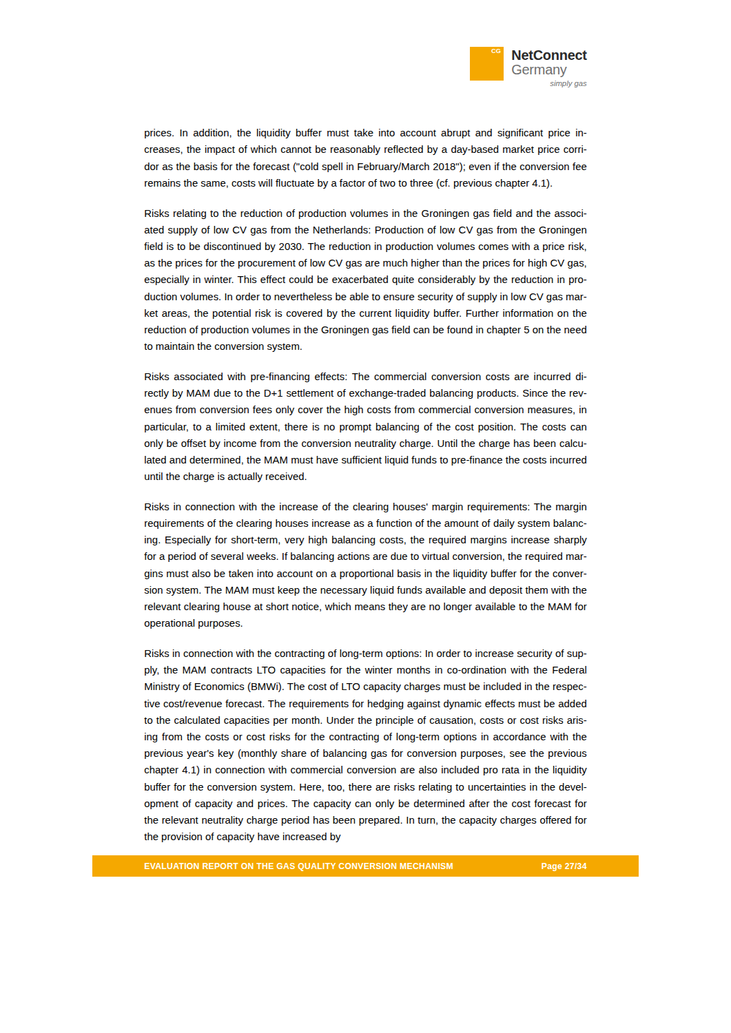CG
NetConnect
Germany
simply gas
prices. In addition, the liquidity buffer must take into account abrupt and significant price increases, the impact of which cannot be reasonably reflected by a day-based market price corridor as the basis for the forecast ("cold spell in February/March 2018"); even if the conversion fee remains the same, costs will fluctuate by a factor of two to three (cf. previous chapter 4.1).
Risks relating to the reduction of production volumes in the Groningen gas field and the associated supply of low CV gas from the Netherlands: Production of low CV gas from the Groningen field is to be discontinued by 2030. The reduction in production volumes comes with a price risk, as the prices for the procurement of low CV gas are much higher than the prices for high CV gas, especially in winter. This effect could be exacerbated quite considerably by the reduction in production volumes. In order to nevertheless be able to ensure security of supply in low CV gas market areas, the potential risk is covered by the current liquidity buffer. Further information on the reduction of production volumes in the Groningen gas field can be found in chapter 5 on the need to maintain the conversion system.
Risks associated with pre-financing effects: The commercial conversion costs are incurred directly by MAM due to the D+1 settlement of exchange-traded balancing products. Since the revenues from conversion fees only cover the high costs from commercial conversion measures, in particular, to a limited extent, there is no prompt balancing of the cost position. The costs can only be offset by income from the conversion neutrality charge. Until the charge has been calculated and determined, the MAM must have sufficient liquid funds to pre-finance the costs incurred until the charge is actually received.
Risks in connection with the increase of the clearing houses' margin requirements: The margin requirements of the clearing houses increase as a function of the amount of daily system balancing. Especially for short-term, very high balancing costs, the required margins increase sharply for a period of several weeks. If balancing actions are due to virtual conversion, the required margins must also be taken into account on a proportional basis in the liquidity buffer for the conversion system. The MAM must keep the necessary liquid funds available and deposit them with the relevant clearing house at short notice, which means they are no longer available to the MAM for operational purposes.
Risks in connection with the contracting of long-term options: In order to increase security of supply, the MAM contracts LTO capacities for the winter months in co-ordination with the Federal Ministry of Economics (BMWi). The cost of LTO capacity charges must be included in the respective cost/revenue forecast. The requirements for hedging against dynamic effects must be added to the calculated capacities per month. Under the principle of causation, costs or cost risks arising from the costs or cost risks for the contracting of long-term options in accordance with the previous year's key (monthly share of balancing gas for conversion purposes, see the previous chapter 4.1) in connection with commercial conversion are also included pro rata in the liquidity buffer for the conversion system. Here, too, there are risks relating to uncertainties in the development of capacity and prices. The capacity can only be determined after the cost forecast for the relevant neutrality charge period has been prepared. In turn, the capacity charges offered for the provision of capacity have increased by
EVALUATION REPORT ON THE GAS QUALITY CONVERSION MECHANISM
Page 27/34